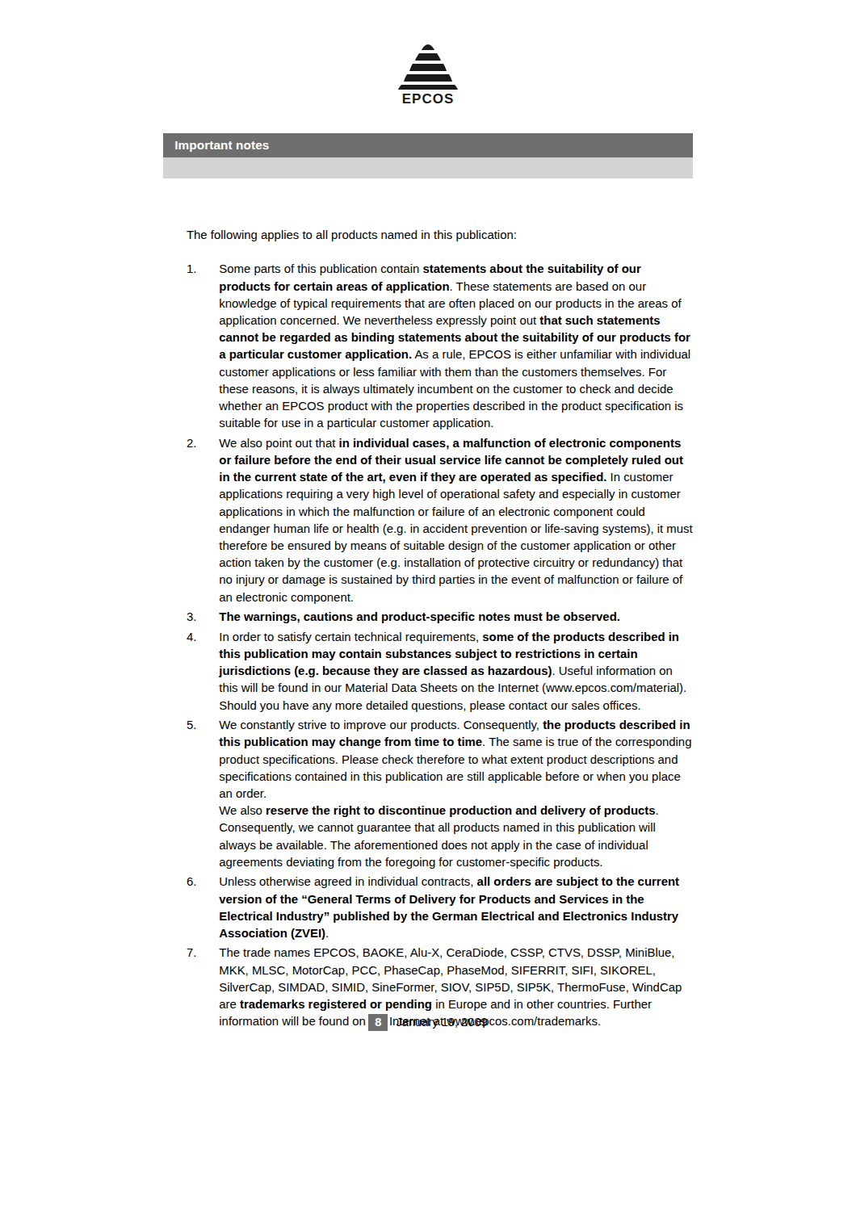EPCOS
Important notes
The following applies to all products named in this publication:
1.
Some parts of this publication contain statements about the suitability of our products for certain areas of application. These statements are based on our knowledge of typical requirements that are often placed on our products in the areas of application concerned. We nevertheless expressly point out that such statements cannot be regarded as binding statements about the suitability of our products for a particular customer application. As a rule, EPCOS is either unfamiliar with individual customer applications or less familiar with them than the customers themselves. For these reasons, it is always ultimately incumbent on the customer to check and decide whether an EPCOS product with the properties described in the product specification is suitable for use in a particular customer application.
2.
We also point out that in individual cases, a malfunction of electronic components or failure before the end of their usual service life cannot be completely ruled out in the current state of the art, even if they are operated as specified. In customer applications requiring a very high level of operational safety and especially in customer applications in which the malfunction or failure of an electronic component could endanger human life or health (e.g. in accident prevention or life-saving systems), it must therefore be ensured by means of suitable design of the customer application or other action taken by the customer (e.g. installation of protective circuitry or redundancy) that no injury or damage is sustained by third parties in the event of malfunction or failure of an electronic component.
3.
The warnings, cautions and product-specific notes must be observed.
4.
In order to satisfy certain technical requirements, some of the products described in this publication may contain substances subject to restrictions in certain jurisdictions (e.g. because they are classed as hazardous). Useful information on this will be found in our Material Data Sheets on the Internet (www.epcos.com/material). Should you have any more detailed questions, please contact our sales offices.
5.
We constantly strive to improve our products. Consequently, the products described in this publication may change from time to time. The same is true of the corresponding product specifications. Please check therefore to what extent product descriptions and specifications contained in this publication are still applicable before or when you place an order.
We also reserve the right to discontinue production and delivery of products. Consequently, we cannot guarantee that all products named in this publication will always be available. The aforementioned does not apply in the case of individual agreements deviating from the foregoing for customer-specific products.
6.
Unless otherwise agreed in individual contracts, all orders are subject to the current version of the “General Terms of Delivery for Products and Services in the Electrical Industry” published by the German Electrical and Electronics Industry Association (ZVEI).
7.
The trade names EPCOS, BAOKE, Alu-X, CeraDiode, CSSP, CTVS, DSSP, MiniBlue, MKK, MLSC, MotorCap, PCC, PhaseCap, PhaseMod, SIFERRIT, SIFI, SIKOREL, SilverCap, SIMDAD, SIMID, SineFormer, SIOV, SIP5D, SIP5K, ThermoFuse, WindCap are trademarks registered or pending in Europe and in other countries. Further information will be found on the Internet at www.epcos.com/trademarks.
8 January 19, 2009